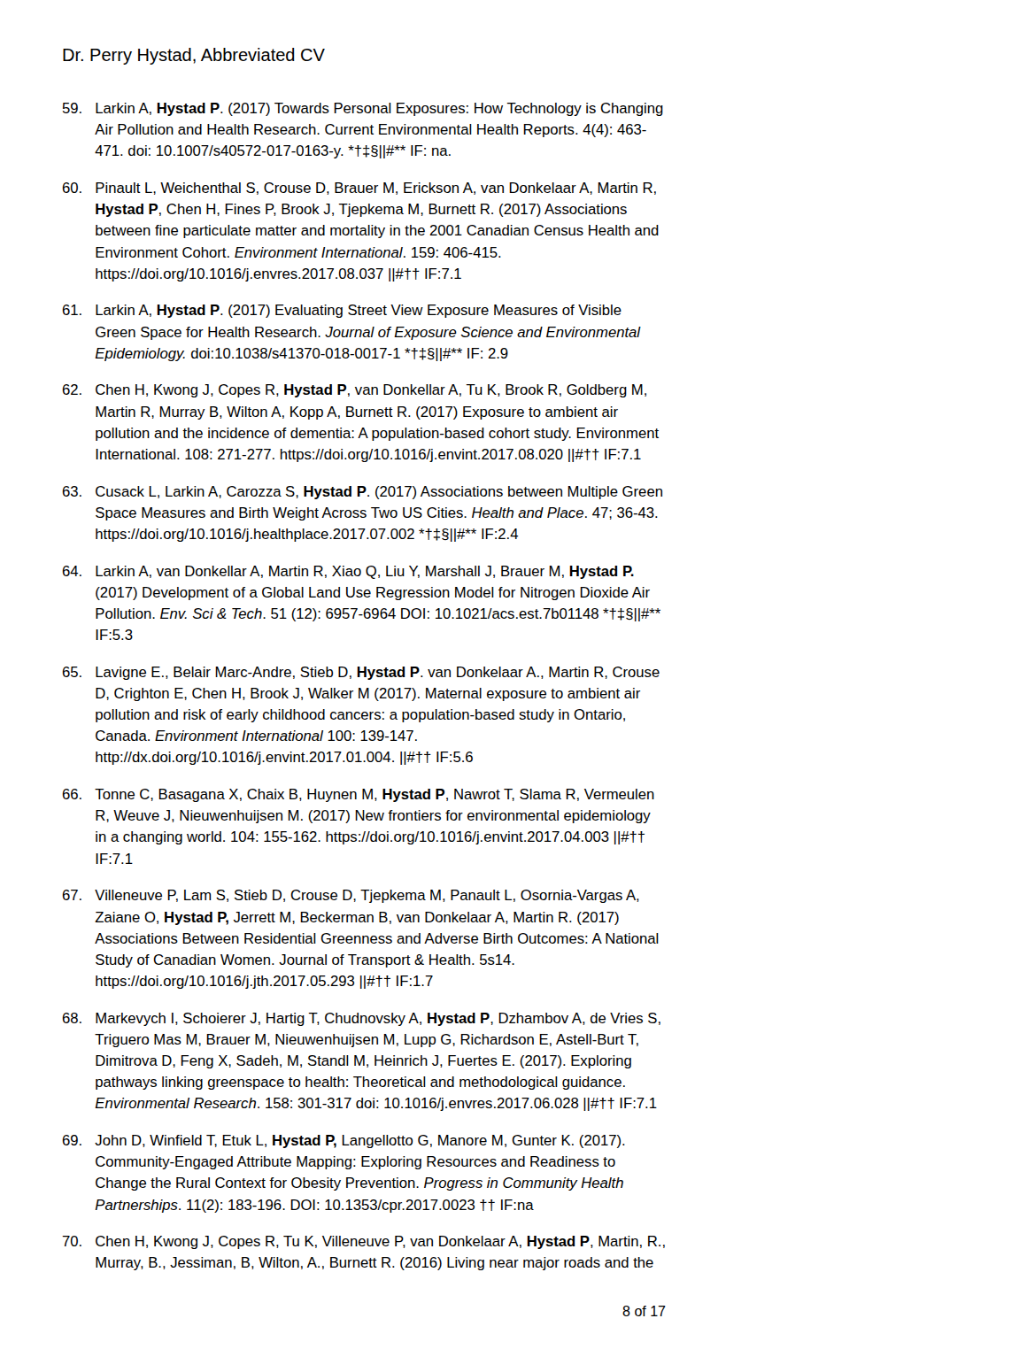Dr. Perry Hystad, Abbreviated CV
59. Larkin A, Hystad P. (2017) Towards Personal Exposures: How Technology is Changing Air Pollution and Health Research. Current Environmental Health Reports. 4(4): 463-471. doi: 10.1007/s40572-017-0163-y. *†‡§||#** IF: na.
60. Pinault L, Weichenthal S, Crouse D, Brauer M, Erickson A, van Donkelaar A, Martin R, Hystad P, Chen H, Fines P, Brook J, Tjepkema M, Burnett R. (2017) Associations between fine particulate matter and mortality in the 2001 Canadian Census Health and Environment Cohort. Environment International. 159: 406-415. https://doi.org/10.1016/j.envres.2017.08.037 ||#†† IF:7.1
61. Larkin A, Hystad P. (2017) Evaluating Street View Exposure Measures of Visible Green Space for Health Research. Journal of Exposure Science and Environmental Epidemiology. doi:10.1038/s41370-018-0017-1 *†‡§||#** IF: 2.9
62. Chen H, Kwong J, Copes R, Hystad P, van Donkellar A, Tu K, Brook R, Goldberg M, Martin R, Murray B, Wilton A, Kopp A, Burnett R. (2017) Exposure to ambient air pollution and the incidence of dementia: A population-based cohort study. Environment International. 108: 271-277. https://doi.org/10.1016/j.envint.2017.08.020 ||#†† IF:7.1
63. Cusack L, Larkin A, Carozza S, Hystad P. (2017) Associations between Multiple Green Space Measures and Birth Weight Across Two US Cities. Health and Place. 47; 36-43. https://doi.org/10.1016/j.healthplace.2017.07.002 *†‡§||#** IF:2.4
64. Larkin A, van Donkellar A, Martin R, Xiao Q, Liu Y, Marshall J, Brauer M, Hystad P. (2017) Development of a Global Land Use Regression Model for Nitrogen Dioxide Air Pollution. Env. Sci & Tech. 51 (12): 6957-6964 DOI: 10.1021/acs.est.7b01148 *†‡§||#** IF:5.3
65. Lavigne E., Belair Marc-Andre, Stieb D, Hystad P. van Donkelaar A., Martin R, Crouse D, Crighton E, Chen H, Brook J, Walker M (2017). Maternal exposure to ambient air pollution and risk of early childhood cancers: a population-based study in Ontario, Canada. Environment International 100: 139-147. http://dx.doi.org/10.1016/j.envint.2017.01.004. ||#†† IF:5.6
66. Tonne C, Basagana X, Chaix B, Huynen M, Hystad P, Nawrot T, Slama R, Vermeulen R, Weuve J, Nieuwenhuijsen M. (2017) New frontiers for environmental epidemiology in a changing world. 104: 155-162. https://doi.org/10.1016/j.envint.2017.04.003 ||#†† IF:7.1
67. Villeneuve P, Lam S, Stieb D, Crouse D, Tjepkema M, Panault L, Osornia-Vargas A, Zaiane O, Hystad P, Jerrett M, Beckerman B, van Donkelaar A, Martin R. (2017) Associations Between Residential Greenness and Adverse Birth Outcomes: A National Study of Canadian Women. Journal of Transport & Health. 5s14. https://doi.org/10.1016/j.jth.2017.05.293 ||#†† IF:1.7
68. Markevych I, Schoierer J, Hartig T, Chudnovsky A, Hystad P, Dzhambov A, de Vries S, Triguero Mas M, Brauer M, Nieuwenhuijsen M, Lupp G, Richardson E, Astell-Burt T, Dimitrova D, Feng X, Sadeh, M, Standl M, Heinrich J, Fuertes E. (2017). Exploring pathways linking greenspace to health: Theoretical and methodological guidance. Environmental Research. 158: 301-317 doi: 10.1016/j.envres.2017.06.028 ||#†† IF:7.1
69. John D, Winfield T, Etuk L, Hystad P, Langellotto G, Manore M, Gunter K. (2017). Community-Engaged Attribute Mapping: Exploring Resources and Readiness to Change the Rural Context for Obesity Prevention. Progress in Community Health Partnerships. 11(2): 183-196. DOI: 10.1353/cpr.2017.0023 †† IF:na
70. Chen H, Kwong J, Copes R, Tu K, Villeneuve P, van Donkelaar A, Hystad P, Martin, R., Murray, B., Jessiman, B, Wilton, A., Burnett R. (2016) Living near major roads and the
8 of 17